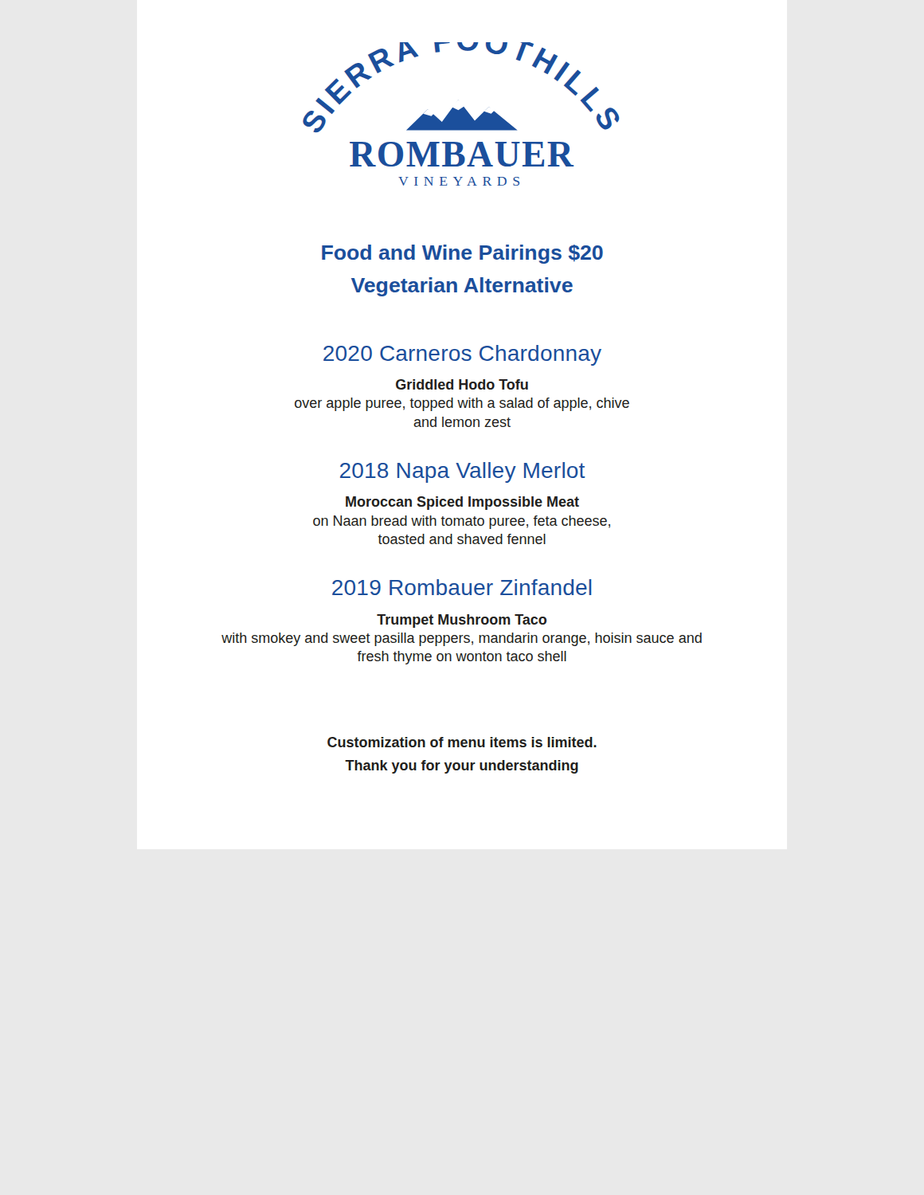SIERRA FOOTHILLS ROMBAUER VINEYARDS
Food and Wine Pairings $20 Vegetarian Alternative
2020 Carneros Chardonnay
Griddled Hodo Tofu
over apple puree, topped with a salad of apple, chive
and lemon zest
2018 Napa Valley Merlot
Moroccan Spiced Impossible Meat
on Naan bread with tomato puree, feta cheese,
toasted and shaved fennel
2019 Rombauer Zinfandel
Trumpet Mushroom Taco
with smokey and sweet pasilla peppers, mandarin orange, hoisin sauce and
fresh thyme on wonton taco shell
Customization of menu items is limited. Thank you for your understanding